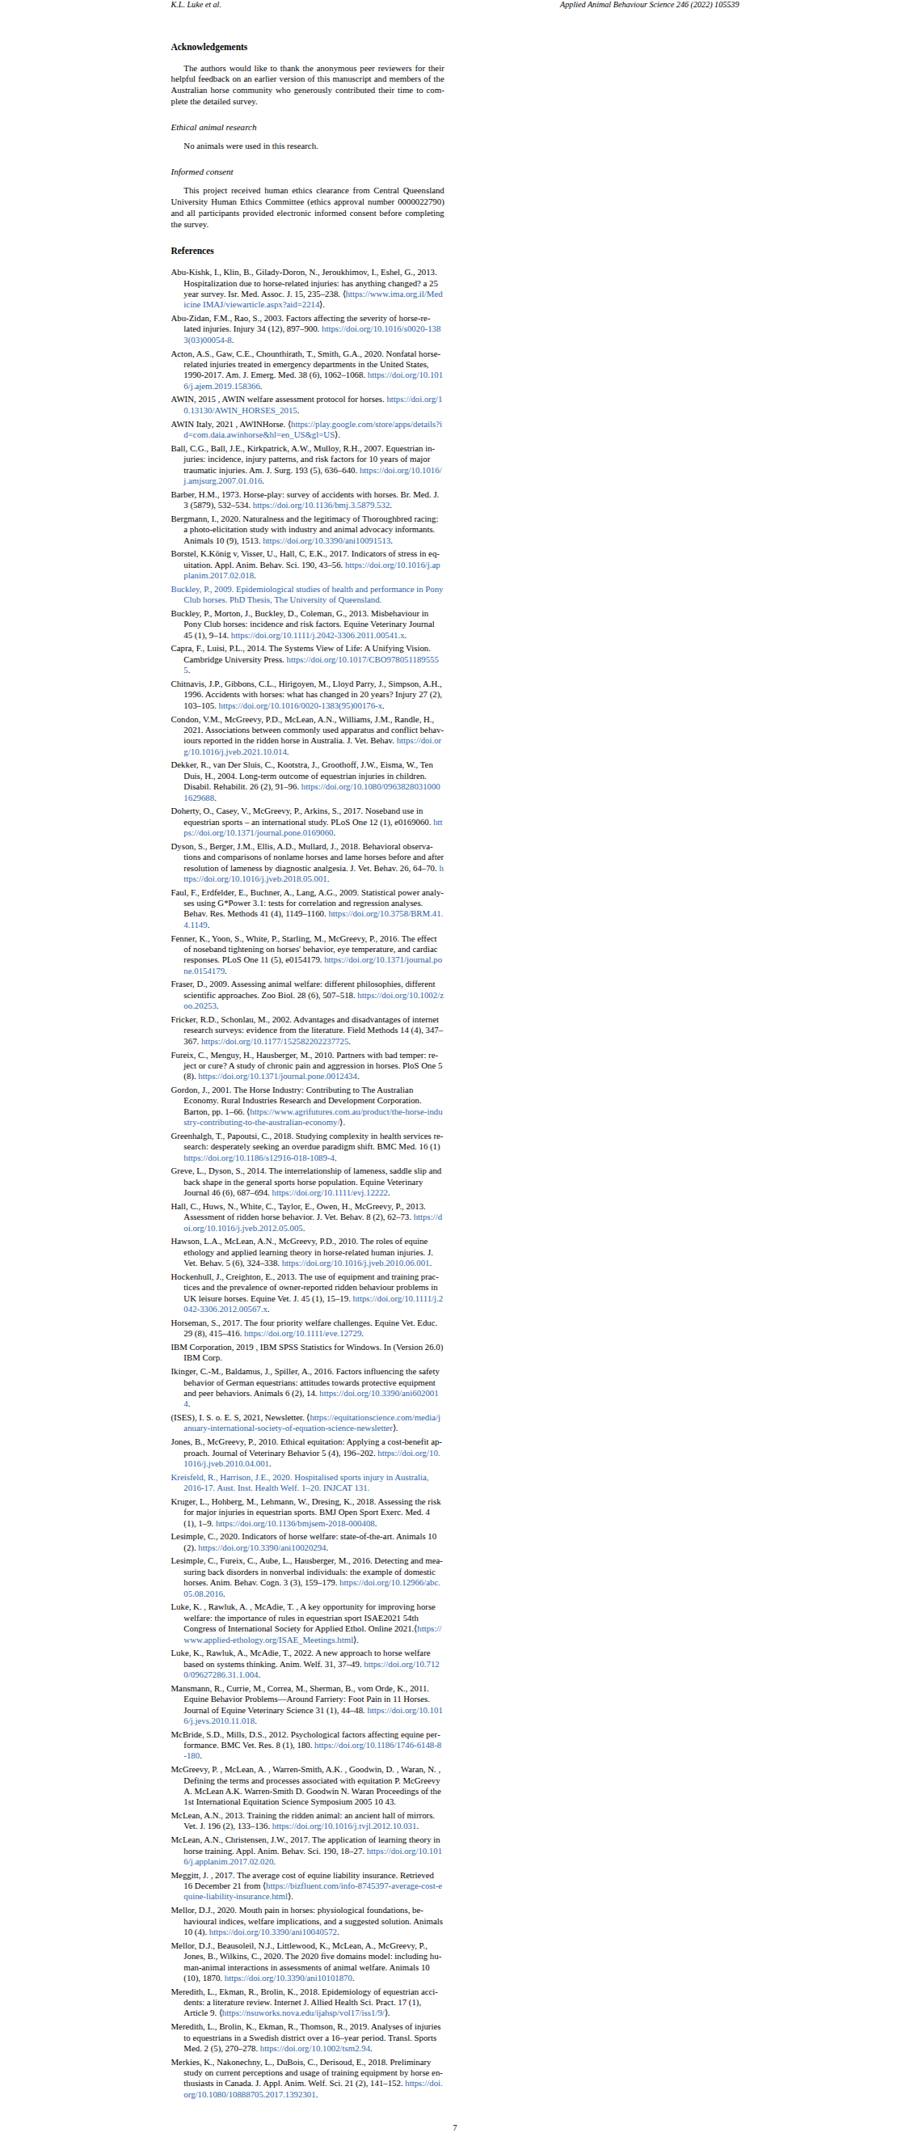K.L. Luke et al.
Applied Animal Behaviour Science 246 (2022) 105539
Acknowledgements
The authors would like to thank the anonymous peer reviewers for their helpful feedback on an earlier version of this manuscript and members of the Australian horse community who generously contributed their time to complete the detailed survey.
Ethical animal research
No animals were used in this research.
Informed consent
This project received human ethics clearance from Central Queensland University Human Ethics Committee (ethics approval number 0000022790) and all participants provided electronic informed consent before completing the survey.
References
Abu-Kishk, I., Klin, B., Gilady-Doron, N., Jeroukhimov, I., Eshel, G., 2013. Hospitalization due to horse-related injuries: has anything changed? a 25 year survey. Isr. Med. Assoc. J. 15, 235–238. ⟨https://www.ima.org.il/Medicine IMAJ/viewarticle.aspx?aid=2214⟩.
Abu-Zidan, F.M., Rao, S., 2003. Factors affecting the severity of horse-related injuries. Injury 34 (12), 897–900. https://doi.org/10.1016/s0020-1383(03)00054-8.
Acton, A.S., Gaw, C.E., Chounthirath, T., Smith, G.A., 2020. Nonfatal horse-related injuries treated in emergency departments in the United States, 1990-2017. Am. J. Emerg. Med. 38 (6), 1062–1068. https://doi.org/10.1016/j.ajem.2019.158366.
AWIN, 2015 , AWIN welfare assessment protocol for horses. https://doi.org/10.13130/AWIN_HORSES_2015.
AWIN Italy, 2021 , AWINHorse. ⟨https://play.google.com/store/apps/details?id=com.daia.awinhorse&hl=en_US&gl=US⟩.
Ball, C.G., Ball, J.E., Kirkpatrick, A.W., Mulloy, R.H., 2007. Equestrian injuries: incidence, injury patterns, and risk factors for 10 years of major traumatic injuries. Am. J. Surg. 193 (5), 636–640. https://doi.org/10.1016/j.amjsurg.2007.01.016.
Barber, H.M., 1973. Horse-play: survey of accidents with horses. Br. Med. J. 3 (5879), 532–534. https://doi.org/10.1136/bmj.3.5879.532.
Bergmann, I., 2020. Naturalness and the legitimacy of Thoroughbred racing: a photo-elicitation study with industry and animal advocacy informants. Animals 10 (9), 1513. https://doi.org/10.3390/ani10091513.
Borstel, K.König v, Visser, U., Hall, C, E.K., 2017. Indicators of stress in equitation. Appl. Anim. Behav. Sci. 190, 43–56. https://doi.org/10.1016/j.applanim.2017.02.018.
Buckley, P., 2009. Epidemiological studies of health and performance in Pony Club horses. PhD Thesis, The University of Queensland.
Buckley, P., Morton, J., Buckley, D., Coleman, G., 2013. Misbehaviour in Pony Club horses: incidence and risk factors. Equine Veterinary Journal 45 (1), 9–14. https://doi.org/10.1111/j.2042-3306.2011.00541.x.
Capra, F., Luisi, P.L., 2014. The Systems View of Life: A Unifying Vision. Cambridge University Press. https://doi.org/10.1017/CBO9780511895555.
Chitnavis, J.P., Gibbons, C.L., Hirigoyen, M., Lloyd Parry, J., Simpson, A.H., 1996. Accidents with horses: what has changed in 20 years? Injury 27 (2), 103–105. https://doi.org/10.1016/0020-1383(95)00176-x.
Condon, V.M., McGreevy, P.D., McLean, A.N., Williams, J.M., Randle, H., 2021. Associations between commonly used apparatus and conflict behaviours reported in the ridden horse in Australia. J. Vet. Behav. https://doi.org/10.1016/j.jveb.2021.10.014.
Dekker, R., van Der Sluis, C., Kootstra, J., Groothoff, J.W., Eisma, W., Ten Duis, H., 2004. Long-term outcome of equestrian injuries in children. Disabil. Rehabilit. 26 (2), 91–96. https://doi.org/10.1080/09638280310001629688.
Doherty, O., Casey, V., McGreevy, P., Arkins, S., 2017. Noseband use in equestrian sports – an international study. PLoS One 12 (1), e0169060. https://doi.org/10.1371/journal.pone.0169060.
Dyson, S., Berger, J.M., Ellis, A.D., Mullard, J., 2018. Behavioral observations and comparisons of nonlame horses and lame horses before and after resolution of lameness by diagnostic analgesia. J. Vet. Behav. 26, 64–70. https://doi.org/10.1016/j.jveb.2018.05.001.
Faul, F., Erdfelder, E., Buchner, A., Lang, A.G., 2009. Statistical power analyses using G*Power 3.1: tests for correlation and regression analyses. Behav. Res. Methods 41 (4), 1149–1160. https://doi.org/10.3758/BRM.41.4.1149.
Fenner, K., Yoon, S., White, P., Starling, M., McGreevy, P., 2016. The effect of noseband tightening on horses' behavior, eye temperature, and cardiac responses. PLoS One 11 (5), e0154179. https://doi.org/10.1371/journal.pone.0154179.
Fraser, D., 2009. Assessing animal welfare: different philosophies, different scientific approaches. Zoo Biol. 28 (6), 507–518. https://doi.org/10.1002/zoo.20253.
Fricker, R.D., Schonlau, M., 2002. Advantages and disadvantages of internet research surveys: evidence from the literature. Field Methods 14 (4), 347–367. https://doi.org/10.1177/152582202237725.
Fureix, C., Menguy, H., Hausberger, M., 2010. Partners with bad temper: reject or cure? A study of chronic pain and aggression in horses. PloS One 5 (8). https://doi.org/10.1371/journal.pone.0012434.
Gordon, J., 2001. The Horse Industry: Contributing to The Australian Economy. Rural Industries Research and Development Corporation. Barton, pp. 1–66. ⟨https://www.agrifutures.com.au/product/the-horse-industry-contributing-to-the-australian-economy/⟩.
Greenhalgh, T., Papoutsi, C., 2018. Studying complexity in health services research: desperately seeking an overdue paradigm shift. BMC Med. 16 (1) https://doi.org/10.1186/s12916-018-1089-4.
Greve, L., Dyson, S., 2014. The interrelationship of lameness, saddle slip and back shape in the general sports horse population. Equine Veterinary Journal 46 (6), 687–694. https://doi.org/10.1111/evj.12222.
Hall, C., Huws, N., White, C., Taylor, E., Owen, H., McGreevy, P., 2013. Assessment of ridden horse behavior. J. Vet. Behav. 8 (2), 62–73. https://doi.org/10.1016/j.jveb.2012.05.005.
Hawson, L.A., McLean, A.N., McGreevy, P.D., 2010. The roles of equine ethology and applied learning theory in horse-related human injuries. J. Vet. Behav. 5 (6), 324–338. https://doi.org/10.1016/j.jveb.2010.06.001.
Hockenhull, J., Creighton, E., 2013. The use of equipment and training practices and the prevalence of owner-reported ridden behaviour problems in UK leisure horses. Equine Vet. J. 45 (1), 15–19. https://doi.org/10.1111/j.2042-3306.2012.00567.x.
Horseman, S., 2017. The four priority welfare challenges. Equine Vet. Educ. 29 (8), 415–416. https://doi.org/10.1111/eve.12729.
IBM Corporation, 2019 , IBM SPSS Statistics for Windows. In (Version 26.0) IBM Corp.
Ikinger, C.-M., Baldamus, J., Spiller, A., 2016. Factors influencing the safety behavior of German equestrians: attitudes towards protective equipment and peer behaviors. Animals 6 (2), 14. https://doi.org/10.3390/ani6020014.
(ISES), I. S. o. E. S, 2021, Newsletter. ⟨https://equitationscience.com/media/january-international-society-of-equation-science-newsletter⟩.
Jones, B., McGreevy, P., 2010. Ethical equitation: Applying a cost-benefit approach. Journal of Veterinary Behavior 5 (4), 196–202. https://doi.org/10.1016/j.jveb.2010.04.001.
Kreisfeld, R., Harrison, J.E., 2020. Hospitalised sports injury in Australia, 2016-17. Aust. Inst. Health Welf. 1–20. INJCAT 131.
Kruger, L., Hohberg, M., Lehmann, W., Dresing, K., 2018. Assessing the risk for major injuries in equestrian sports. BMJ Open Sport Exerc. Med. 4 (1), 1–9. https://doi.org/10.1136/bmjsem-2018-000408.
Lesimple, C., 2020. Indicators of horse welfare: state-of-the-art. Animals 10 (2). https://doi.org/10.3390/ani10020294.
Lesimple, C., Fureix, C., Aube, L., Hausberger, M., 2016. Detecting and measuring back disorders in nonverbal individuals: the example of domestic horses. Anim. Behav. Cogn. 3 (3), 159–179. https://doi.org/10.12966/abc.05.08.2016.
Luke, K. , Rawluk, A. , McAdie, T. , A key opportunity for improving horse welfare: the importance of rules in equestrian sport ISAE2021 54th Congress of International Society for Applied Ethol. Online 2021.⟨https://www.applied-ethology.org/ISAE_Meetings.html⟩.
Luke, K., Rawluk, A., McAdie, T., 2022. A new approach to horse welfare based on systems thinking. Anim. Welf. 31, 37–49. https://doi.org/10.7120/09627286.31.1.004.
Mansmann, R., Currie, M., Correa, M., Sherman, B., vom Orde, K., 2011. Equine Behavior Problems—Around Farriery: Foot Pain in 11 Horses. Journal of Equine Veterinary Science 31 (1), 44–48. https://doi.org/10.1016/j.jevs.2010.11.018.
McBride, S.D., Mills, D.S., 2012. Psychological factors affecting equine performance. BMC Vet. Res. 8 (1), 180. https://doi.org/10.1186/1746-6148-8-180.
McGreevy, P. , McLean, A. , Warren-Smith, A.K. , Goodwin, D. , Waran, N. , Defining the terms and processes associated with equitation P. McGreevy A. McLean A.K. Warren-Smith D. Goodwin N. Waran Proceedings of the 1st International Equitation Science Symposium 2005 10 43.
McLean, A.N., 2013. Training the ridden animal: an ancient hall of mirrors. Vet. J. 196 (2), 133–136. https://doi.org/10.1016/j.tvjl.2012.10.031.
McLean, A.N., Christensen, J.W., 2017. The application of learning theory in horse training. Appl. Anim. Behav. Sci. 190, 18–27. https://doi.org/10.1016/j.applanim.2017.02.020.
Meggitt, J. , 2017. The average cost of equine liability insurance. Retrieved 16 December 21 from ⟨https://bizfluent.com/info-8745397-average-cost-equine-liability-insurance.html⟩.
Mellor, D.J., 2020. Mouth pain in horses: physiological foundations, behavioural indices, welfare implications, and a suggested solution. Animals 10 (4). https://doi.org/10.3390/ani10040572.
Mellor, D.J., Beausoleil, N.J., Littlewood, K., McLean, A., McGreevy, P., Jones, B., Wilkins, C., 2020. The 2020 five domains model: including human-animal interactions in assessments of animal welfare. Animals 10 (10), 1870. https://doi.org/10.3390/ani10101870.
Meredith, L., Ekman, R., Brolin, K., 2018. Epidemiology of equestrian accidents: a literature review. Internet J. Allied Health Sci. Pract. 17 (1), Article 9. ⟨https://nsuworks.nova.edu/ijahsp/vol17/iss1/9/⟩.
Meredith, L., Brolin, K., Ekman, R., Thomson, R., 2019. Analyses of injuries to equestrians in a Swedish district over a 16–year period. Transl. Sports Med. 2 (5), 270–278. https://doi.org/10.1002/tsm2.94.
Merkies, K., Nakonechny, L., DuBois, C., Derisoud, E., 2018. Preliminary study on current perceptions and usage of training equipment by horse enthusiasts in Canada. J. Appl. Anim. Welf. Sci. 21 (2), 141–152. https://doi.org/10.1080/10888705.2017.1392301.
7